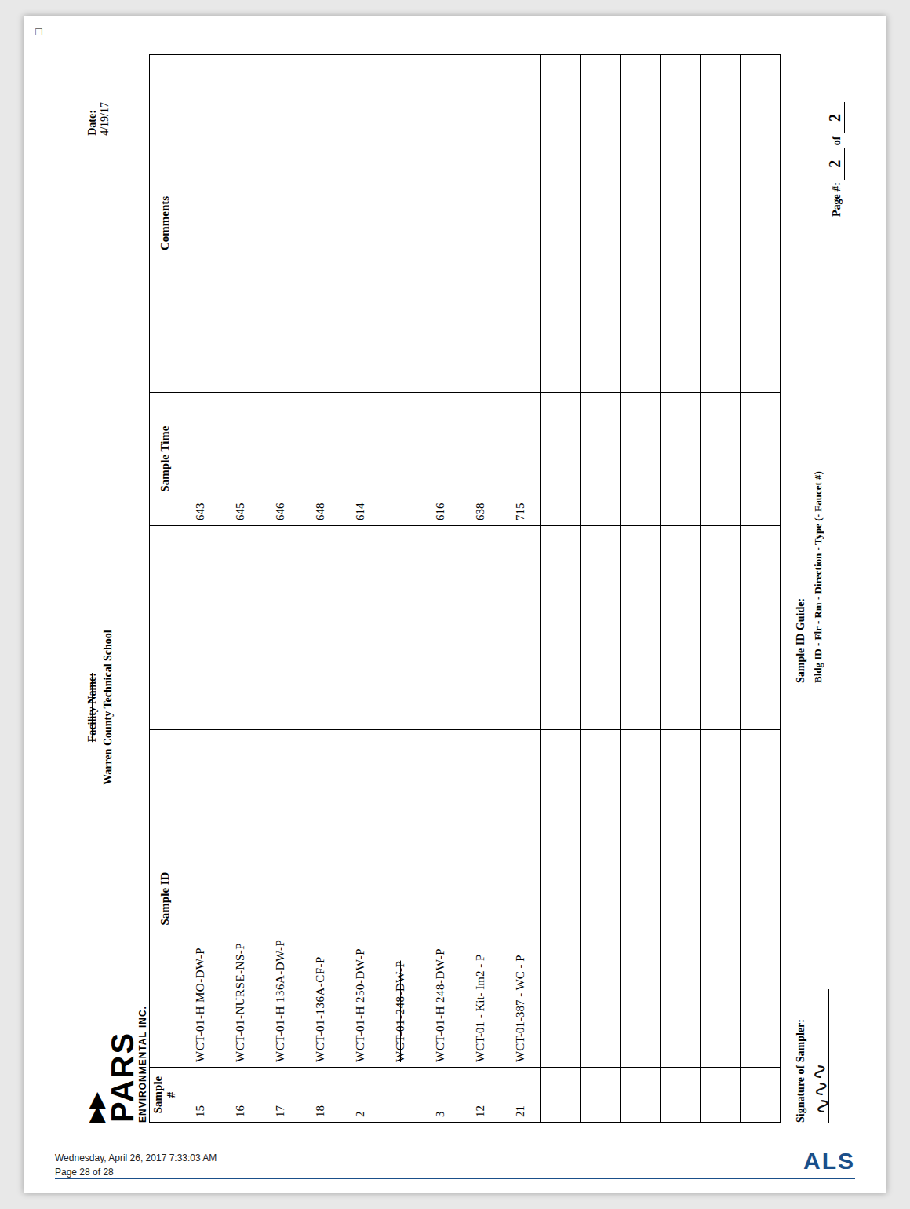☐
▶▶
PARS
ENVIRONMENTAL INC.
Facility Name:
Warren County Technical School
Date:
4/19/17
| Sample # | Sample ID | | Sample Time | Comments |
| --- | --- | --- | --- | --- |
| 15 | WCT-01-H MO-DW-P | | 643 | |
| 16 | WCT-01-NURSE-NS-P | | 645 | |
| 17 | WCT-01-H 136A-DW-P | | 646 | |
| 18 | WCT-01-136A-CF-P | | 648 | |
| 2 | WCT-01-H 250-DW-P | | 614 | |
| | WCT-01-248-DW-P | | | |
| 3 | WCT-01-H 248-DW-P | | 616 | |
| 12 | WCT-01 - Kit- Im2 - P | | 638 | |
| 21 | WCT-01-387 - WC - P | | 715 | |
Signature of Sampler:
∿∿∿
Sample ID Guide:
Bldg ID - Flr - Rm - Direction - Type (- Faucet #)
Page #: 2 of 2
Wednesday, April 26, 2017 7:33:03 AM
Page 28 of 28
ALS